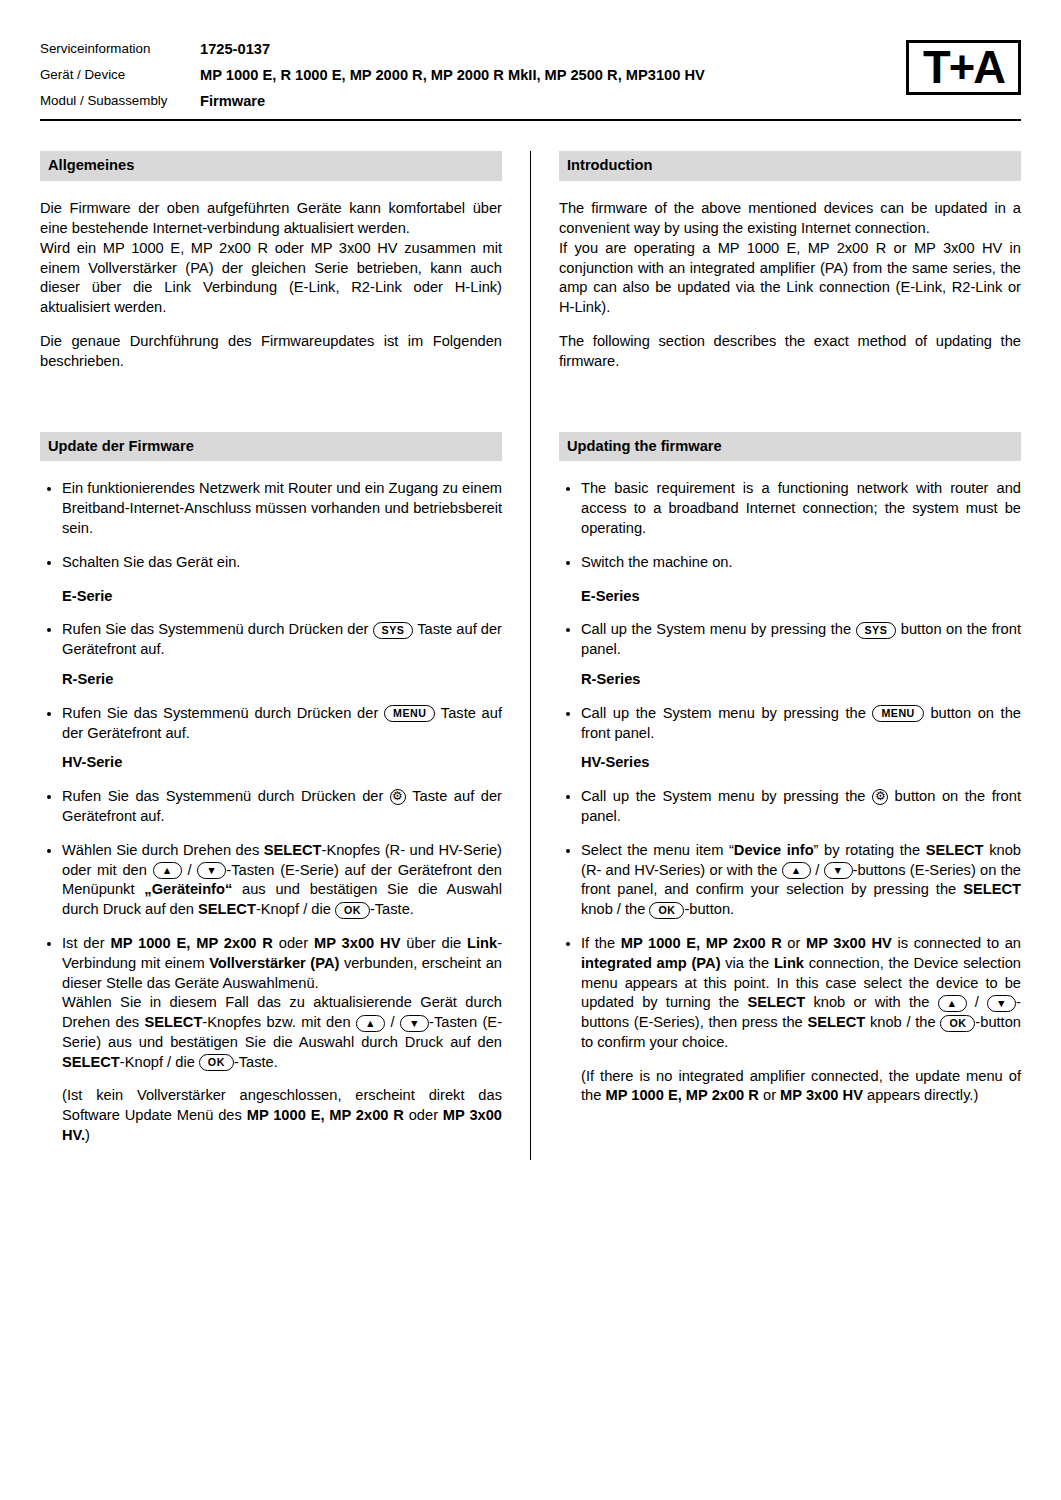Serviceinformation
1725-0137
T+A
Gerät / Device
MP 1000 E, R 1000 E, MP 2000 R, MP 2000 R MkII, MP 2500 R, MP3100 HV
Modul / Subassembly
Firmware
Allgemeines
Die Firmware der oben aufgeführten Geräte kann komfortabel über eine bestehende Internet-verbindung aktualisiert werden.
Wird ein MP 1000 E, MP 2x00 R oder MP 3x00 HV zusammen mit einem Vollverstärker (PA) der gleichen Serie betrieben, kann auch dieser über die Link Verbindung (E-Link, R2-Link oder H-Link) aktualisiert werden.
Die genaue Durchführung des Firmwareupdates ist im Folgenden beschrieben.
Update der Firmware
Ein funktionierendes Netzwerk mit Router und ein Zugang zu einem Breitband-Internet-Anschluss müssen vorhanden und betriebsbereit sein.
Schalten Sie das Gerät ein.
E-Serie
Rufen Sie das Systemmenü durch Drücken der Taste auf der Gerätefront auf.
R-Serie
Rufen Sie das Systemmenü durch Drücken der Taste auf der Gerätefront auf.
HV-Serie
Rufen Sie das Systemmenü durch Drücken der Taste auf der Gerätefront auf.
Wählen Sie durch Drehen des SELECT-Knopfes (R- und HV-Serie) oder mit den / -Tasten (E-Serie) auf der Gerätefront den Menüpunkt „Geräteinfo“ aus und bestätigen Sie die Auswahl durch Druck auf den SELECT-Knopf / die -Taste.
Ist der MP 1000 E, MP 2x00 R oder MP 3x00 HV über die Link-Verbindung mit einem Vollverstärker (PA) verbunden, erscheint an dieser Stelle das Geräte Auswahlmenü.
Wählen Sie in diesem Fall das zu aktualisierende Gerät durch Drehen des SELECT-Knopfes bzw. mit den / -Tasten (E-Serie) aus und bestätigen Sie die Auswahl durch Druck auf den SELECT-Knopf / die -Taste.
(Ist kein Vollverstärker angeschlossen, erscheint direkt das Software Update Menü des MP 1000 E, MP 2x00 R oder MP 3x00 HV.)
Introduction
The firmware of the above mentioned devices can be updated in a convenient way by using the existing Internet connection.
If you are operating a MP 1000 E, MP 2x00 R or MP 3x00 HV in conjunction with an integrated amplifier (PA) from the same series, the amp can also be updated via the Link connection (E-Link, R2-Link or H-Link).
The following section describes the exact method of updating the firmware.
Updating the firmware
The basic requirement is a functioning network with router and access to a broadband Internet connection; the system must be operating.
Switch the machine on.
E-Series
Call up the System menu by pressing the button on the front panel.
R-Series
Call up the System menu by pressing the button on the front panel.
HV-Series
Call up the System menu by pressing the button on the front panel.
Select the menu item “Device info” by rotating the SELECT knob (R- and HV-Series) or with the / -buttons (E-Series) on the front panel, and confirm your selection by pressing the SELECT knob / the -button.
If the MP 1000 E, MP 2x00 R or MP 3x00 HV is connected to an integrated amp (PA) via the Link connection, the Device selection menu appears at this point. In this case select the device to be updated by turning the SELECT knob or with the / -buttons (E-Series), then press the SELECT knob / the -button to confirm your choice.
(If there is no integrated amplifier connected, the update menu of the MP 1000 E, MP 2x00 R or MP 3x00 HV appears directly.)